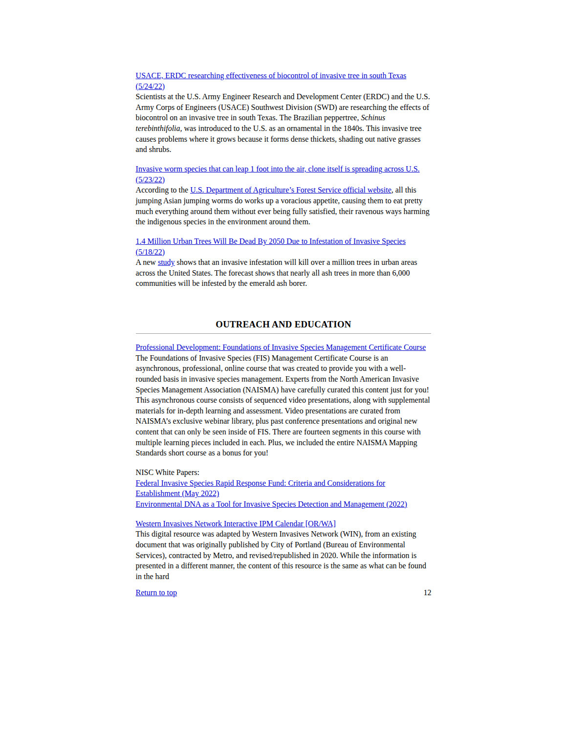USACE, ERDC researching effectiveness of biocontrol of invasive tree in south Texas (5/24/22)
Scientists at the U.S. Army Engineer Research and Development Center (ERDC) and the U.S. Army Corps of Engineers (USACE) Southwest Division (SWD) are researching the effects of biocontrol on an invasive tree in south Texas. The Brazilian peppertree, Schinus terebinthifolia, was introduced to the U.S. as an ornamental in the 1840s. This invasive tree causes problems where it grows because it forms dense thickets, shading out native grasses and shrubs.
Invasive worm species that can leap 1 foot into the air, clone itself is spreading across U.S. (5/23/22)
According to the U.S. Department of Agriculture’s Forest Service official website, all this jumping Asian jumping worms do works up a voracious appetite, causing them to eat pretty much everything around them without ever being fully satisfied, their ravenous ways harming the indigenous species in the environment around them.
1.4 Million Urban Trees Will Be Dead By 2050 Due to Infestation of Invasive Species (5/18/22)
A new study shows that an invasive infestation will kill over a million trees in urban areas across the United States. The forecast shows that nearly all ash trees in more than 6,000 communities will be infested by the emerald ash borer.
OUTREACH AND EDUCATION
Professional Development: Foundations of Invasive Species Management Certificate Course
The Foundations of Invasive Species (FIS) Management Certificate Course is an asynchronous, professional, online course that was created to provide you with a well-rounded basis in invasive species management. Experts from the North American Invasive Species Management Association (NAISMA) have carefully curated this content just for you!
This asynchronous course consists of sequenced video presentations, along with supplemental materials for in-depth learning and assessment. Video presentations are curated from NAISMA’s exclusive webinar library, plus past conference presentations and original new content that can only be seen inside of FIS. There are fourteen segments in this course with multiple learning pieces included in each. Plus, we included the entire NAISMA Mapping Standards short course as a bonus for you!
NISC White Papers:
Federal Invasive Species Rapid Response Fund: Criteria and Considerations for Establishment (May 2022)
Environmental DNA as a Tool for Invasive Species Detection and Management (2022)
Western Invasives Network Interactive IPM Calendar [OR/WA]
This digital resource was adapted by Western Invasives Network (WIN), from an existing document that was originally published by City of Portland (Bureau of Environmental Services), contracted by Metro, and revised/republished in 2020. While the information is presented in a different manner, the content of this resource is the same as what can be found in the hard
Return to top 12